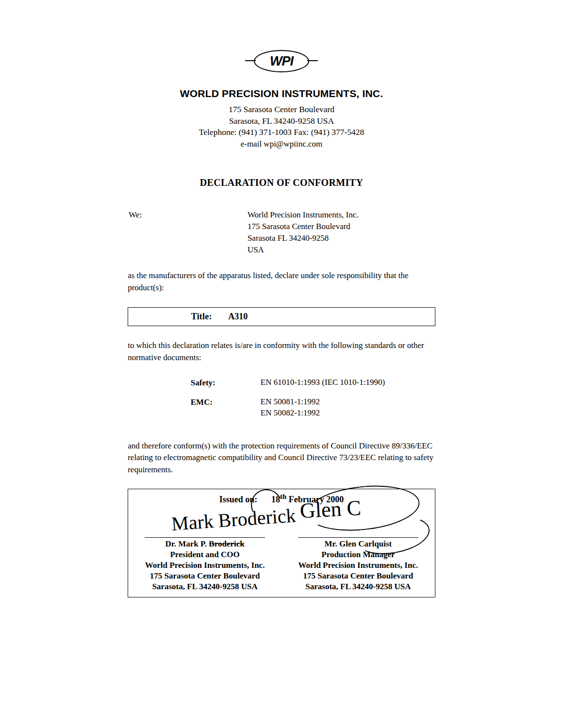WPI
WORLD PRECISION INSTRUMENTS, INC.
175 Sarasota Center Boulevard
Sarasota, FL 34240-9258 USA
Telephone: (941) 371-1003 Fax: (941) 377-5428
e-mail wpi@wpiinc.com
DECLARATION OF CONFORMITY
We:
World Precision Instruments, Inc.
175 Sarasota Center Boulevard
Sarasota FL 34240-9258
USA
as the manufacturers of the apparatus listed, declare under sole responsibility that the product(s):
Title: A310
to which this declaration relates is/are in conformity with the following standards or other normative documents:
| Safety: | EN 61010-1:1993 (IEC 1010-1:1990) |
| EMC: | EN 50081-1:1992 EN 50082-1:1992 |
and therefore conform(s) with the protection requirements of Council Directive 89/336/EEC relating to electromagnetic compatibility and Council Directive 73/23/EEC relating to safety requirements.
Issued on: 18th February 2000
Mark Broderick Glen C
Dr. Mark P. Broderick
President and COO
World Precision Instruments, Inc.
175 Sarasota Center Boulevard
Sarasota, FL 34240-9258 USA
Mr. Glen Carlquist
Production Manager
World Precision Instruments, Inc.
175 Sarasota Center Boulevard
Sarasota, FL 34240-9258 USA